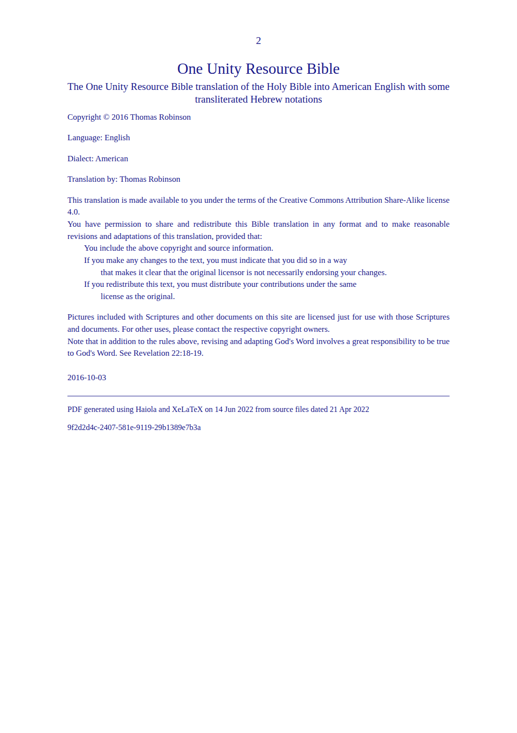2
One Unity Resource Bible
The One Unity Resource Bible translation of the Holy Bible into American English with some transliterated Hebrew notations
Copyright © 2016 Thomas Robinson
Language: English
Dialect: American
Translation by: Thomas Robinson
This translation is made available to you under the terms of the Creative Commons Attribution Share-Alike license 4.0.
You have permission to share and redistribute this Bible translation in any format and to make reasonable revisions and adaptations of this translation, provided that:
You include the above copyright and source information.
If you make any changes to the text, you must indicate that you did so in a way that makes it clear that the original licensor is not necessarily endorsing your changes.
If you redistribute this text, you must distribute your contributions under the same license as the original.
Pictures included with Scriptures and other documents on this site are licensed just for use with those Scriptures and documents. For other uses, please contact the respective copyright owners.
Note that in addition to the rules above, revising and adapting God's Word involves a great responsibility to be true to God's Word. See Revelation 22:18-19.
2016-10-03
PDF generated using Haiola and XeLaTeX on 14 Jun 2022 from source files dated 21 Apr 2022
9f2d2d4c-2407-581e-9119-29b1389e7b3a